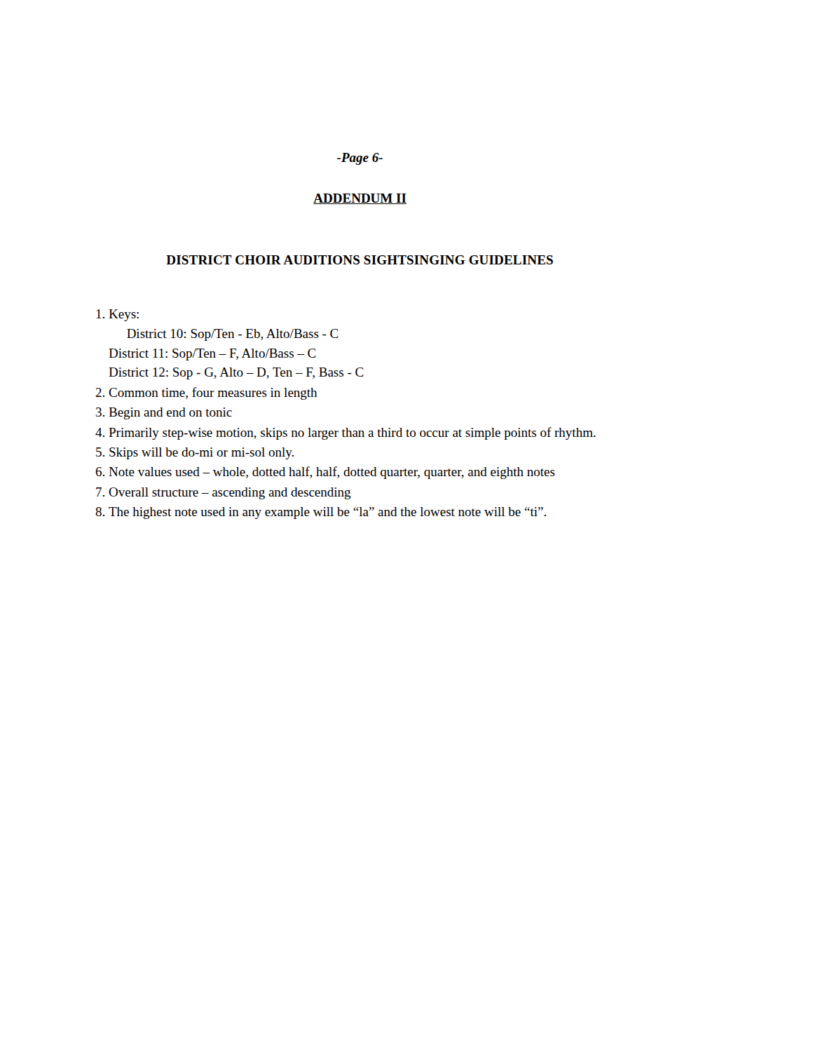-Page 6-
ADDENDUM II
DISTRICT CHOIR AUDITIONS SIGHTSINGING GUIDELINES
Keys:
District 10: Sop/Ten - Eb, Alto/Bass - C
District 11: Sop/Ten – F, Alto/Bass – C
District 12: Sop - G, Alto – D, Ten – F, Bass - C
Common time, four measures in length
Begin and end on tonic
Primarily step-wise motion, skips no larger than a third to occur at simple points of rhythm.
Skips will be do-mi or mi-sol only.
Note values used – whole, dotted half, half, dotted quarter, quarter, and eighth notes
Overall structure – ascending and descending
The highest note used in any example will be “la” and the lowest note will be “ti”.